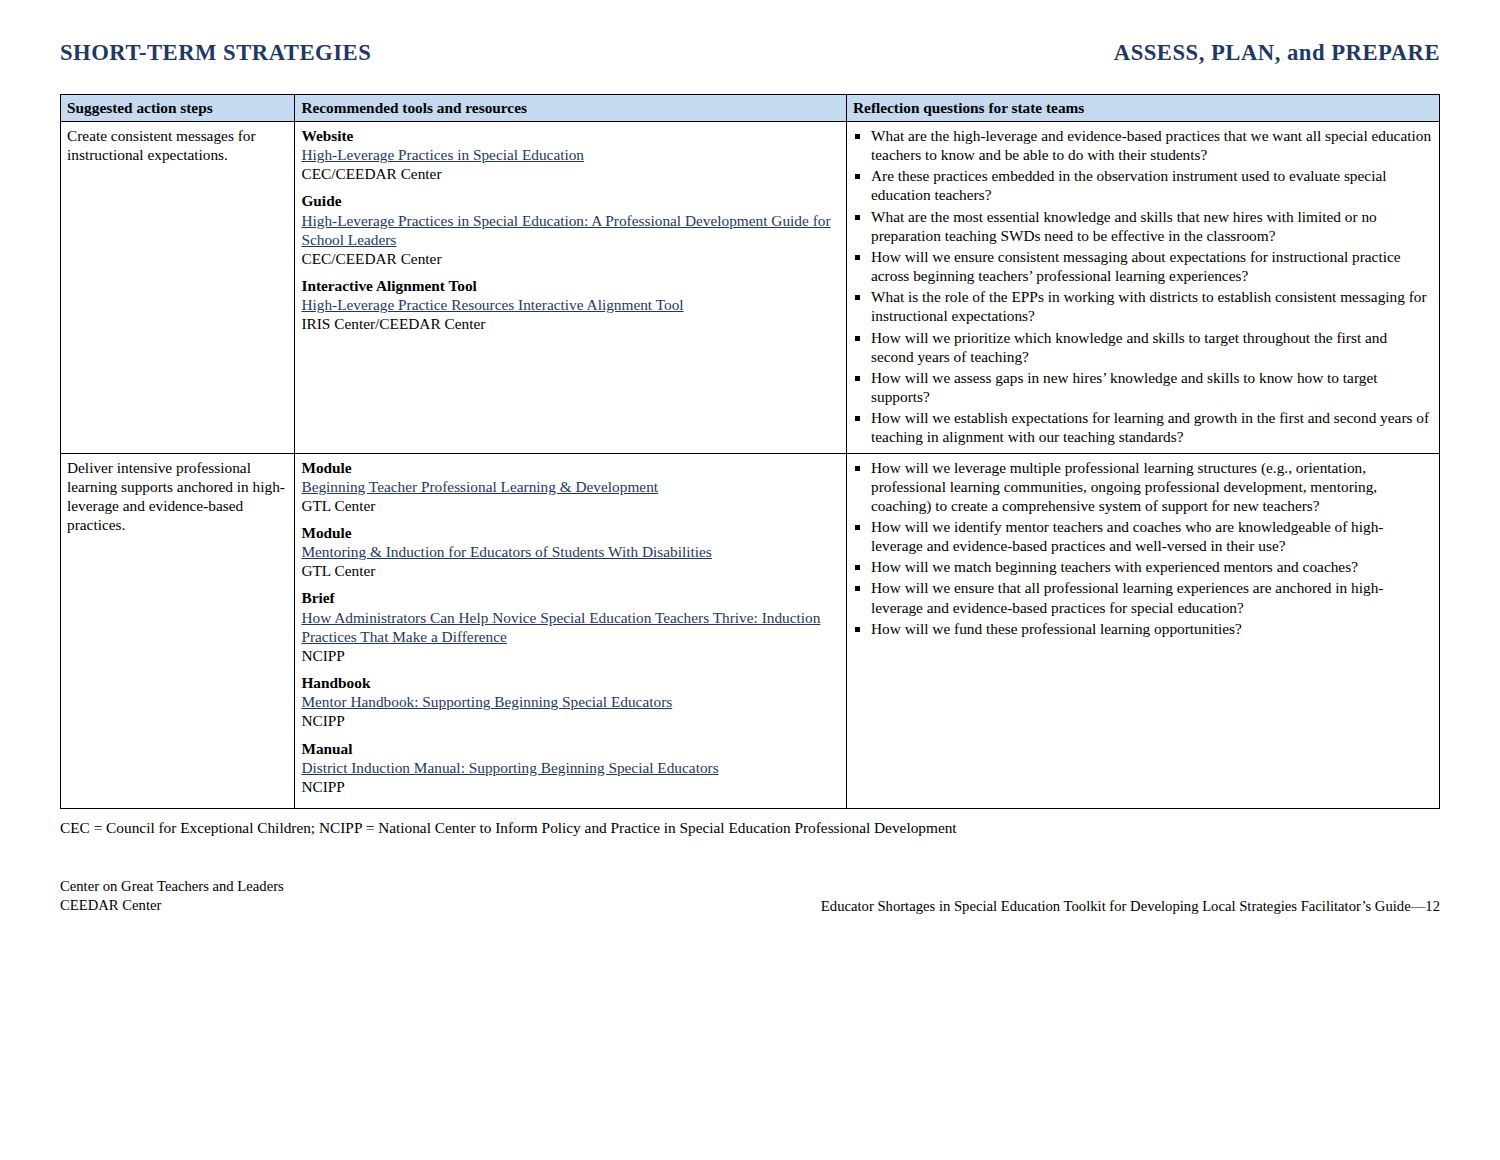SHORT-TERM STRATEGIES ASSESS, PLAN, and PREPARE
| Suggested action steps | Recommended tools and resources | Reflection questions for state teams |
| --- | --- | --- |
| Create consistent messages for instructional expectations. | Website High-Leverage Practices in Special Education CEC/CEEDAR Center Guide High-Leverage Practices in Special Education: A Professional Development Guide for School Leaders CEC/CEEDAR Center Interactive Alignment Tool High-Leverage Practice Resources Interactive Alignment Tool IRIS Center/CEEDAR Center | What are the high-leverage and evidence-based practices that we want all special education teachers to know and be able to do with their students? Are these practices embedded in the observation instrument used to evaluate special education teachers? What are the most essential knowledge and skills that new hires with limited or no preparation teaching SWDs need to be effective in the classroom? How will we ensure consistent messaging about expectations for instructional practice across beginning teachers’ professional learning experiences? What is the role of the EPPs in working with districts to establish consistent messaging for instructional expectations? How will we prioritize which knowledge and skills to target throughout the first and second years of teaching? How will we assess gaps in new hires’ knowledge and skills to know how to target supports? How will we establish expectations for learning and growth in the first and second years of teaching in alignment with our teaching standards? |
| Deliver intensive professional learning supports anchored in high-leverage and evidence-based practices. | Module Beginning Teacher Professional Learning & Development GTL Center Module Mentoring & Induction for Educators of Students With Disabilities GTL Center Brief How Administrators Can Help Novice Special Education Teachers Thrive: Induction Practices That Make a Difference NCIPP Handbook Mentor Handbook: Supporting Beginning Special Educators NCIPP Manual District Induction Manual: Supporting Beginning Special Educators NCIPP | How will we leverage multiple professional learning structures (e.g., orientation, professional learning communities, ongoing professional development, mentoring, coaching) to create a comprehensive system of support for new teachers? How will we identify mentor teachers and coaches who are knowledgeable of high-leverage and evidence-based practices and well-versed in their use? How will we match beginning teachers with experienced mentors and coaches? How will we ensure that all professional learning experiences are anchored in high-leverage and evidence-based practices for special education? How will we fund these professional learning opportunities? |
CEC = Council for Exceptional Children; NCIPP = National Center to Inform Policy and Practice in Special Education Professional Development
Center on Great Teachers and Leaders
CEEDAR Center
Educator Shortages in Special Education Toolkit for Developing Local Strategies Facilitator’s Guide—12